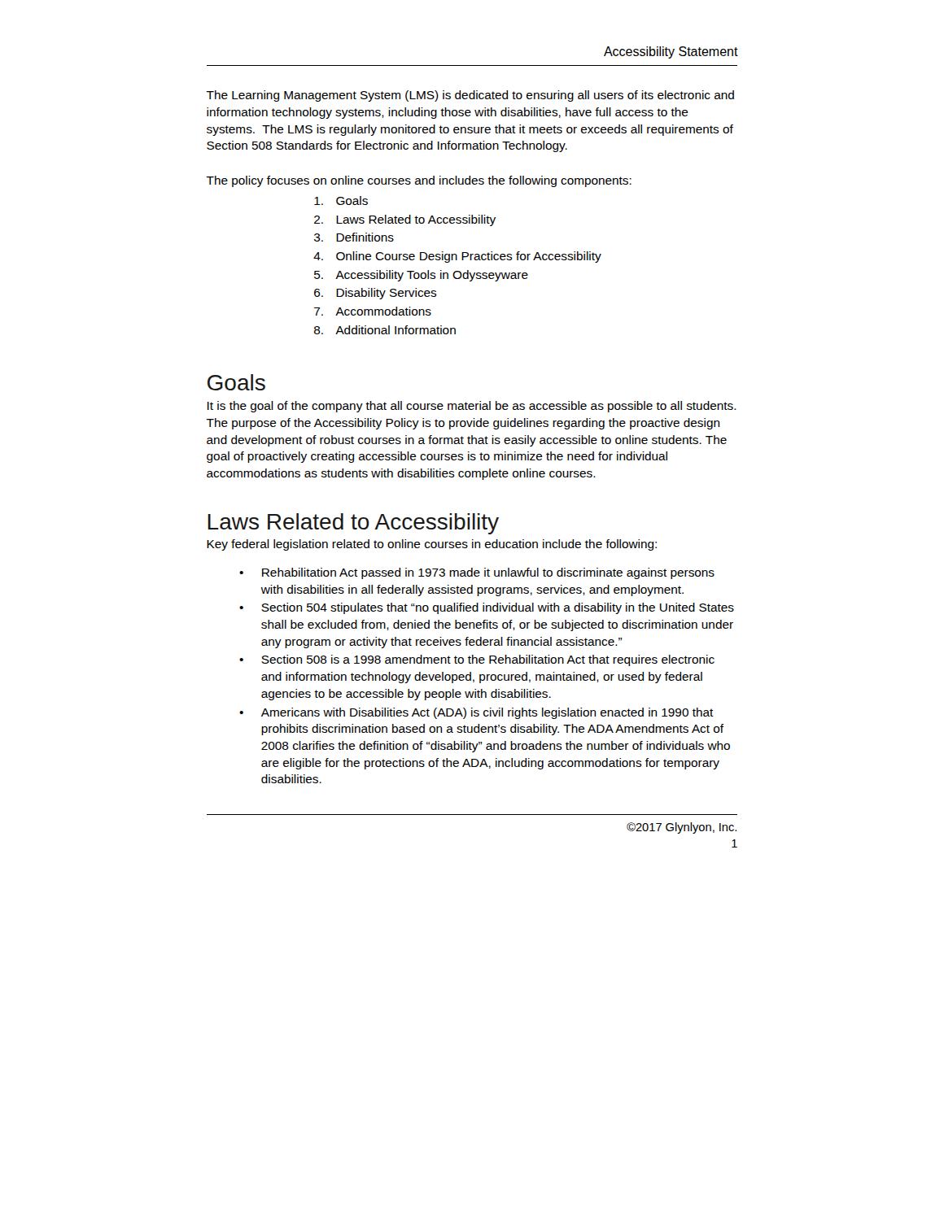Accessibility Statement
The Learning Management System (LMS) is dedicated to ensuring all users of its electronic and information technology systems, including those with disabilities, have full access to the systems. The LMS is regularly monitored to ensure that it meets or exceeds all requirements of Section 508 Standards for Electronic and Information Technology.
The policy focuses on online courses and includes the following components:
Goals
Laws Related to Accessibility
Definitions
Online Course Design Practices for Accessibility
Accessibility Tools in Odysseyware
Disability Services
Accommodations
Additional Information
Goals
It is the goal of the company that all course material be as accessible as possible to all students. The purpose of the Accessibility Policy is to provide guidelines regarding the proactive design and development of robust courses in a format that is easily accessible to online students. The goal of proactively creating accessible courses is to minimize the need for individual accommodations as students with disabilities complete online courses.
Laws Related to Accessibility
Key federal legislation related to online courses in education include the following:
Rehabilitation Act passed in 1973 made it unlawful to discriminate against persons with disabilities in all federally assisted programs, services, and employment.
Section 504 stipulates that “no qualified individual with a disability in the United States shall be excluded from, denied the benefits of, or be subjected to discrimination under any program or activity that receives federal financial assistance.”
Section 508 is a 1998 amendment to the Rehabilitation Act that requires electronic and information technology developed, procured, maintained, or used by federal agencies to be accessible by people with disabilities.
Americans with Disabilities Act (ADA) is civil rights legislation enacted in 1990 that prohibits discrimination based on a student’s disability. The ADA Amendments Act of 2008 clarifies the definition of “disability” and broadens the number of individuals who are eligible for the protections of the ADA, including accommodations for temporary disabilities.
©2017 Glynlyon, Inc. 1